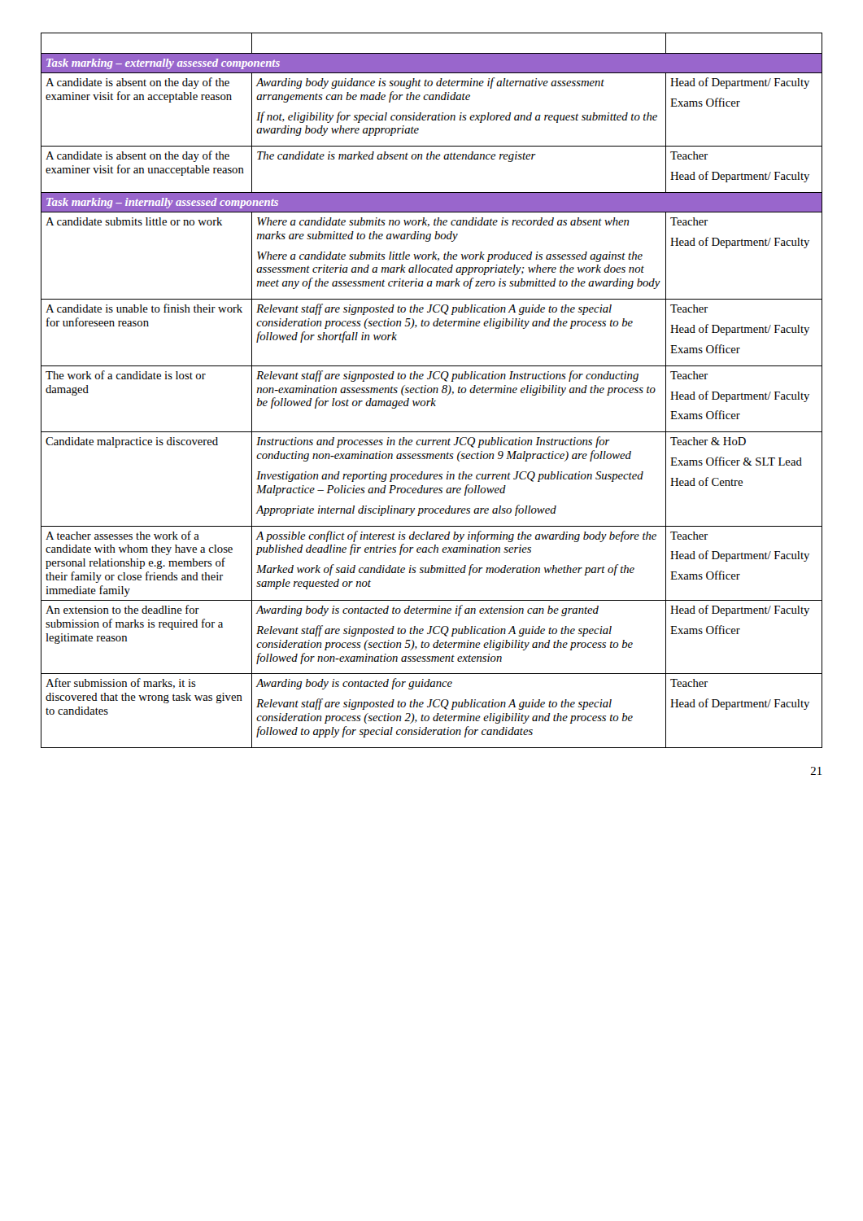| Task marking – externally assessed components |
| A candidate is absent on the day of the examiner visit for an acceptable reason | Awarding body guidance is sought to determine if alternative assessment arrangements can be made for the candidate If not, eligibility for special consideration is explored and a request submitted to the awarding body where appropriate | Head of Department/ Faculty Exams Officer |
| A candidate is absent on the day of the examiner visit for an unacceptable reason | The candidate is marked absent on the attendance register | Teacher Head of Department/ Faculty |
| Task marking – internally assessed components |
| A candidate submits little or no work | Where a candidate submits no work, the candidate is recorded as absent when marks are submitted to the awarding body Where a candidate submits little work, the work produced is assessed against the assessment criteria and a mark allocated appropriately; where the work does not meet any of the assessment criteria a mark of zero is submitted to the awarding body | Teacher Head of Department/ Faculty |
| A candidate is unable to finish their work for unforeseen reason | Relevant staff are signposted to the JCQ publication A guide to the special consideration process (section 5), to determine eligibility and the process to be followed for shortfall in work | Teacher Head of Department/ Faculty Exams Officer |
| The work of a candidate is lost or damaged | Relevant staff are signposted to the JCQ publication Instructions for conducting non-examination assessments (section 8), to determine eligibility and the process to be followed for lost or damaged work | Teacher Head of Department/ Faculty Exams Officer |
| Candidate malpractice is discovered | Instructions and processes in the current JCQ publication Instructions for conducting non-examination assessments (section 9 Malpractice) are followed Investigation and reporting procedures in the current JCQ publication Suspected Malpractice – Policies and Procedures are followed Appropriate internal disciplinary procedures are also followed | Teacher & HoD Exams Officer & SLT Lead Head of Centre |
| A teacher assesses the work of a candidate with whom they have a close personal relationship e.g. members of their family or close friends and their immediate family | A possible conflict of interest is declared by informing the awarding body before the published deadline fir entries for each examination series Marked work of said candidate is submitted for moderation whether part of the sample requested or not | Teacher Head of Department/ Faculty Exams Officer |
| An extension to the deadline for submission of marks is required for a legitimate reason | Awarding body is contacted to determine if an extension can be granted Relevant staff are signposted to the JCQ publication A guide to the special consideration process (section 5), to determine eligibility and the process to be followed for non-examination assessment extension | Head of Department/ Faculty Exams Officer |
| After submission of marks, it is discovered that the wrong task was given to candidates | Awarding body is contacted for guidance Relevant staff are signposted to the JCQ publication A guide to the special consideration process (section 2), to determine eligibility and the process to be followed to apply for special consideration for candidates | Teacher Head of Department/ Faculty |
21